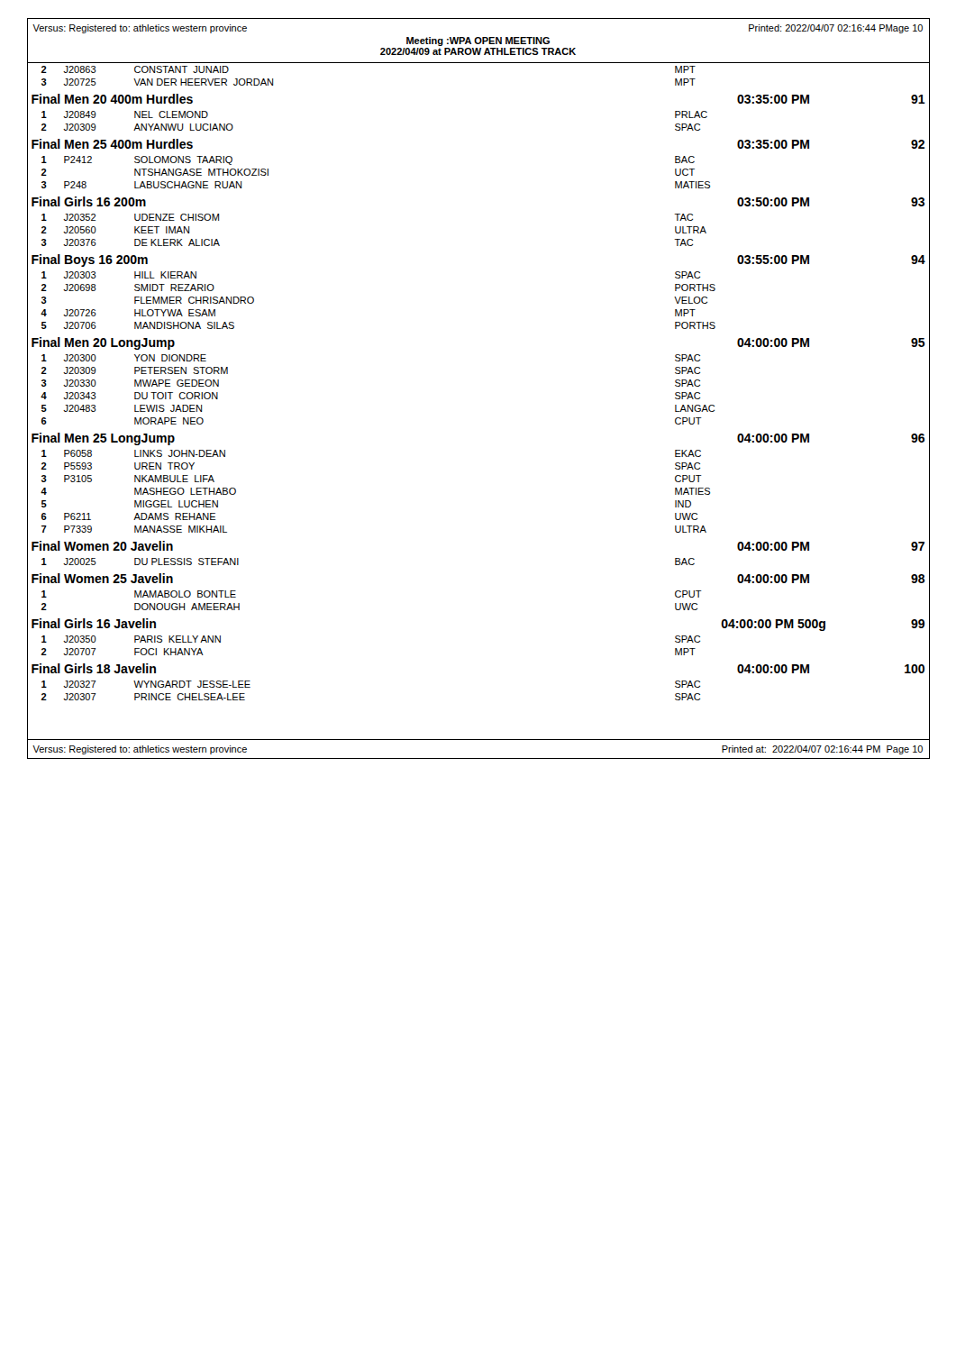Versus: Registered to: athletics western province Printed: 2022/04/07 02:16:44 PMage 10
Meeting :WPA OPEN MEETING
2022/04/09 at PAROW ATHLETICS TRACK
| 2 | J20863 | CONSTANT JUNAID | MPT | |
| 3 | J20725 | VAN DER HEERVER JORDAN | MPT | |
| Final Men 20 400m Hurdles | 03:35:00 PM | 91 |
| 1 | J20849 | NEL CLEMOND | PRLAC | |
| 2 | J20309 | ANYANWU LUCIANO | SPAC | |
| Final Men 25 400m Hurdles | 03:35:00 PM | 92 |
| 1 | P2412 | SOLOMONS TAARIQ | BAC | |
| 2 | | NTSHANGASE MTHOKOZISI | UCT | |
| 3 | P248 | LABUSCHAGNE RUAN | MATIES | |
| Final Girls 16 200m | 03:50:00 PM | 93 |
| 1 | J20352 | UDENZE CHISOM | TAC | |
| 2 | J20560 | KEET IMAN | ULTRA | |
| 3 | J20376 | DE KLERK ALICIA | TAC | |
| Final Boys 16 200m | 03:55:00 PM | 94 |
| 1 | J20303 | HILL KIERAN | SPAC | |
| 2 | J20698 | SMIDT REZARIO | PORTHS | |
| 3 | | FLEMMER CHRISANDRO | VELOC | |
| 4 | J20726 | HLOTYWA ESAM | MPT | |
| 5 | J20706 | MANDISHONA SILAS | PORTHS | |
| Final Men 20 LongJump | 04:00:00 PM | 95 |
| 1 | J20300 | YON DIONDRE | SPAC | |
| 2 | J20309 | PETERSEN STORM | SPAC | |
| 3 | J20330 | MWAPE GEDEON | SPAC | |
| 4 | J20343 | DU TOIT CORION | SPAC | |
| 5 | J20483 | LEWIS JADEN | LANGAC | |
| 6 | | MORAPE NEO | CPUT | |
| Final Men 25 LongJump | 04:00:00 PM | 96 |
| 1 | P6058 | LINKS JOHN-DEAN | EKAC | |
| 2 | P5593 | UREN TROY | SPAC | |
| 3 | P3105 | NKAMBULE LIFA | CPUT | |
| 4 | | MASHEGO LETHABO | MATIES | |
| 5 | | MIGGEL LUCHEN | IND | |
| 6 | P6211 | ADAMS REHANE | UWC | |
| 7 | P7339 | MANASSE MIKHAIL | ULTRA | |
| Final Women 20 Javelin | 04:00:00 PM | 97 |
| 1 | J20025 | DU PLESSIS STEFANI | BAC | |
| Final Women 25 Javelin | 04:00:00 PM | 98 |
| 1 | | MAMABOLO BONTLE | CPUT | |
| 2 | | DONOUGH AMEERAH | UWC | |
| Final Girls 16 Javelin | 04:00:00 PM 500g | 99 |
| 1 | J20350 | PARIS KELLY ANN | SPAC | |
| 2 | J20707 | FOCI KHANYA | MPT | |
| Final Girls 18 Javelin | 04:00:00 PM | 100 |
| 1 | J20327 | WYNGARDT JESSE-LEE | SPAC | |
| 2 | J20307 | PRINCE CHELSEA-LEE | SPAC | |
Versus: Registered to: athletics western province Printed at: 2022/04/07 02:16:44 PM Page 10